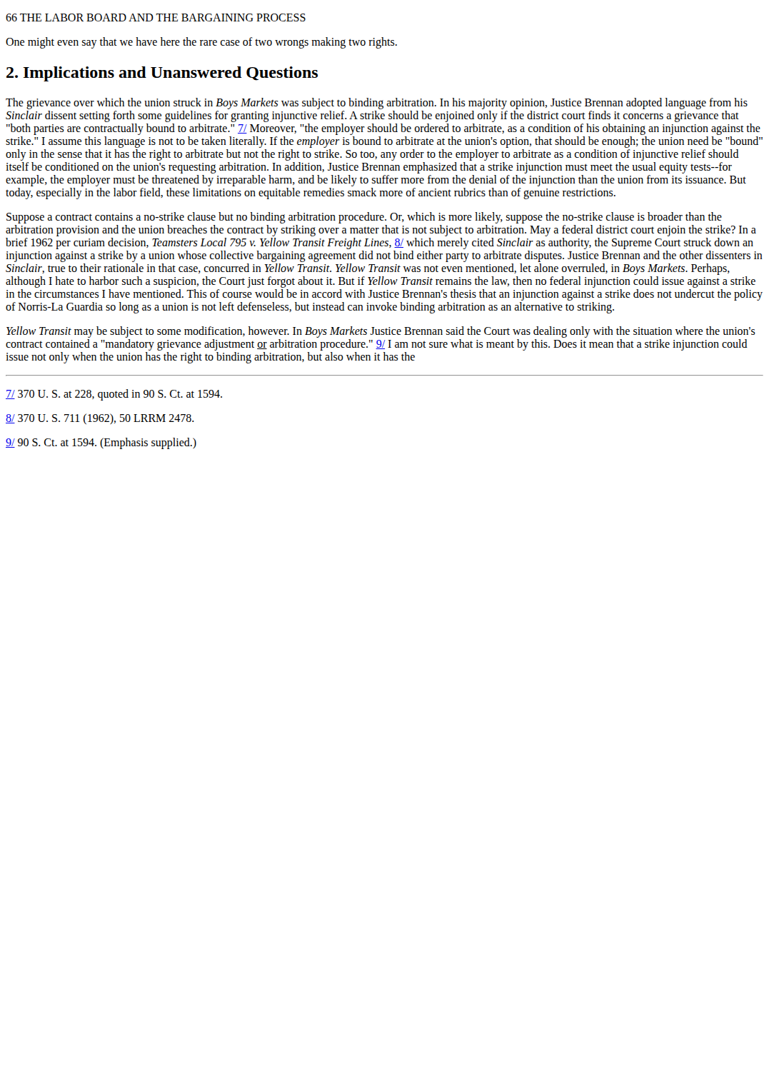66 THE LABOR BOARD AND THE BARGAINING PROCESS
One might even say that we have here the rare case of two wrongs making two rights.
2. Implications and Unanswered Questions
The grievance over which the union struck in Boys Markets was subject to binding arbitration. In his majority opinion, Justice Brennan adopted language from his Sinclair dissent setting forth some guidelines for granting injunctive relief. A strike should be enjoined only if the district court finds it concerns a grievance that "both parties are contractually bound to arbitrate." 7/ Moreover, "the employer should be ordered to arbitrate, as a condition of his obtaining an injunction against the strike." I assume this language is not to be taken literally. If the employer is bound to arbitrate at the union's option, that should be enough; the union need be "bound" only in the sense that it has the right to arbitrate but not the right to strike. So too, any order to the employer to arbitrate as a condition of injunctive relief should itself be conditioned on the union's requesting arbitration. In addition, Justice Brennan emphasized that a strike injunction must meet the usual equity tests--for example, the employer must be threatened by irreparable harm, and be likely to suffer more from the denial of the injunction than the union from its issuance. But today, especially in the labor field, these limitations on equitable remedies smack more of ancient rubrics than of genuine restrictions.
Suppose a contract contains a no-strike clause but no binding arbitration procedure. Or, which is more likely, suppose the no-strike clause is broader than the arbitration provision and the union breaches the contract by striking over a matter that is not subject to arbitration. May a federal district court enjoin the strike? In a brief 1962 per curiam decision, Teamsters Local 795 v. Yellow Transit Freight Lines, 8/ which merely cited Sinclair as authority, the Supreme Court struck down an injunction against a strike by a union whose collective bargaining agreement did not bind either party to arbitrate disputes. Justice Brennan and the other dissenters in Sinclair, true to their rationale in that case, concurred in Yellow Transit. Yellow Transit was not even mentioned, let alone overruled, in Boys Markets. Perhaps, although I hate to harbor such a suspicion, the Court just forgot about it. But if Yellow Transit remains the law, then no federal injunction could issue against a strike in the circumstances I have mentioned. This of course would be in accord with Justice Brennan's thesis that an injunction against a strike does not undercut the policy of Norris-La Guardia so long as a union is not left defenseless, but instead can invoke binding arbitration as an alternative to striking.
Yellow Transit may be subject to some modification, however. In Boys Markets Justice Brennan said the Court was dealing only with the situation where the union's contract contained a "mandatory grievance adjustment or arbitration procedure." 9/ I am not sure what is meant by this. Does it mean that a strike injunction could issue not only when the union has the right to binding arbitration, but also when it has the
7/ 370 U. S. at 228, quoted in 90 S. Ct. at 1594.
8/ 370 U. S. 711 (1962), 50 LRRM 2478.
9/ 90 S. Ct. at 1594. (Emphasis supplied.)